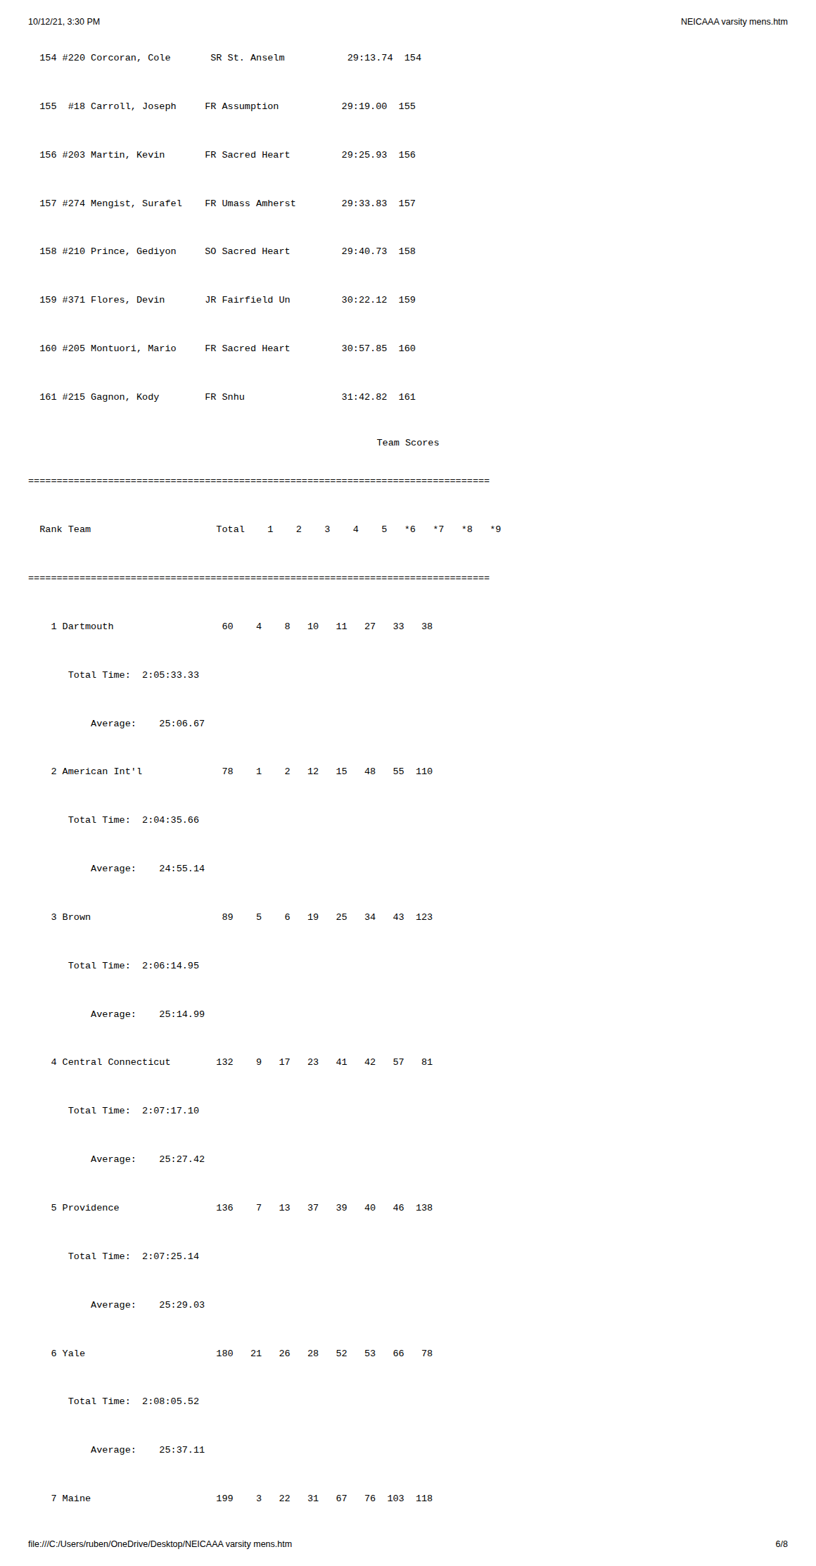10/12/21, 3:30 PM NEICAAA varsity mens.htm
  154 #220 Corcoran, Cole       SR St. Anselm           29:13.74  154

  155  #18 Carroll, Joseph     FR Assumption           29:19.00  155

  156 #203 Martin, Kevin       FR Sacred Heart         29:25.93  156

  157 #274 Mengist, Surafel    FR Umass Amherst        29:33.83  157

  158 #210 Prince, Gediyon     SO Sacred Heart         29:40.73  158

  159 #371 Flores, Devin       JR Fairfield Un         30:22.12  159

  160 #205 Montuori, Mario     FR Sacred Heart         30:57.85  160

  161 #215 Gagnon, Kody        FR Snhu                 31:42.82  161
Team Scores
=================================================================================

  Rank Team                      Total    1    2    3    4    5   *6   *7   *8   *9

=================================================================================

    1 Dartmouth                   60    4    8   10   11   27   33   38

       Total Time:  2:05:33.33

           Average:    25:06.67

    2 American Int'l              78    1    2   12   15   48   55  110

       Total Time:  2:04:35.66

           Average:    24:55.14

    3 Brown                       89    5    6   19   25   34   43  123

       Total Time:  2:06:14.95

           Average:    25:14.99

    4 Central Connecticut        132    9   17   23   41   42   57   81

       Total Time:  2:07:17.10

           Average:    25:27.42

    5 Providence                 136    7   13   37   39   40   46  138

       Total Time:  2:07:25.14

           Average:    25:29.03

    6 Yale                       180   21   26   28   52   53   66   78

       Total Time:  2:08:05.52

           Average:    25:37.11

    7 Maine                      199    3   22   31   67   76  103  118
file:///C:/Users/ruben/OneDrive/Desktop/NEICAAA varsity mens.htm 6/8